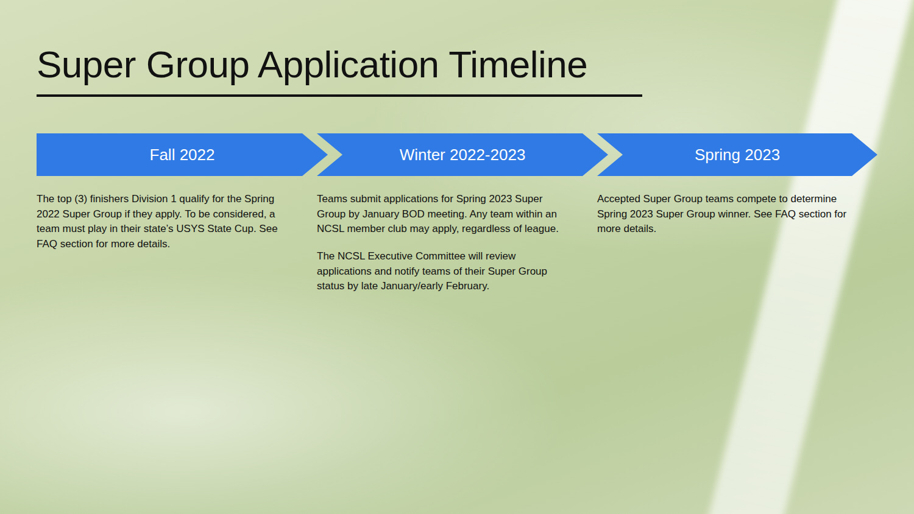Super Group Application Timeline
Fall 2022
The top (3) finishers Division 1 qualify for the Spring 2022 Super Group if they apply. To be considered, a team must play in their state’s USYS State Cup. See FAQ section for more details.
Winter 2022-2023
Teams submit applications for Spring 2023 Super Group by January BOD meeting. Any team within an NCSL member club may apply, regardless of league.
The NCSL Executive Committee will review applications and notify teams of their Super Group status by late January/early February.
Spring 2023
Accepted Super Group teams compete to determine Spring 2023 Super Group winner. See FAQ section for more details.